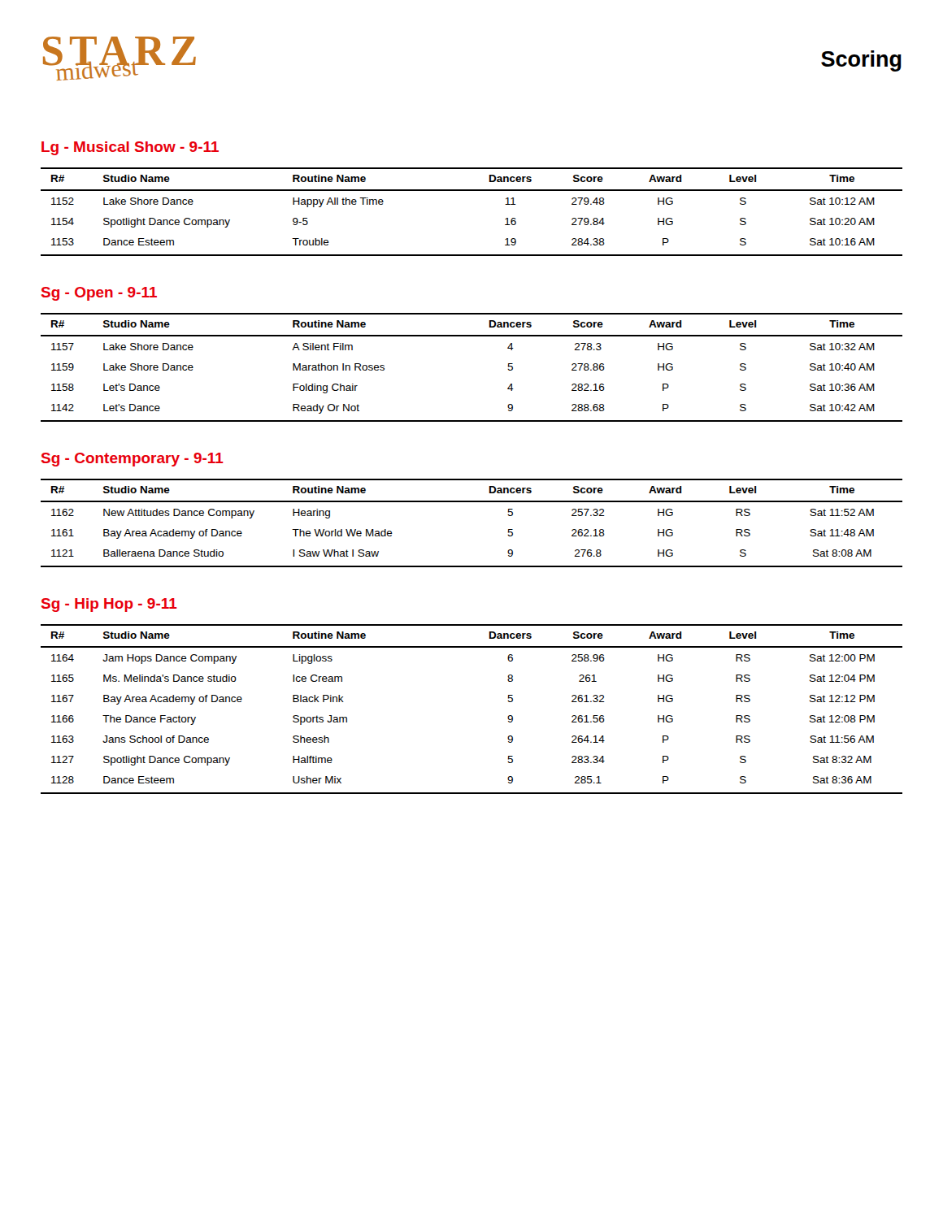STARZ midwest
Scoring
Lg - Musical Show - 9-11
| R# | Studio Name | Routine Name | Dancers | Score | Award | Level | Time |
| --- | --- | --- | --- | --- | --- | --- | --- |
| 1152 | Lake Shore Dance | Happy All the Time | 11 | 279.48 | HG | S | Sat 10:12 AM |
| 1154 | Spotlight Dance Company | 9-5 | 16 | 279.84 | HG | S | Sat 10:20 AM |
| 1153 | Dance Esteem | Trouble | 19 | 284.38 | P | S | Sat 10:16 AM |
Sg - Open - 9-11
| R# | Studio Name | Routine Name | Dancers | Score | Award | Level | Time |
| --- | --- | --- | --- | --- | --- | --- | --- |
| 1157 | Lake Shore Dance | A Silent Film | 4 | 278.3 | HG | S | Sat 10:32 AM |
| 1159 | Lake Shore Dance | Marathon In Roses | 5 | 278.86 | HG | S | Sat 10:40 AM |
| 1158 | Let's Dance | Folding Chair | 4 | 282.16 | P | S | Sat 10:36 AM |
| 1142 | Let's Dance | Ready Or Not | 9 | 288.68 | P | S | Sat 10:42 AM |
Sg - Contemporary - 9-11
| R# | Studio Name | Routine Name | Dancers | Score | Award | Level | Time |
| --- | --- | --- | --- | --- | --- | --- | --- |
| 1162 | New Attitudes Dance Company | Hearing | 5 | 257.32 | HG | RS | Sat 11:52 AM |
| 1161 | Bay Area Academy of Dance | The World We Made | 5 | 262.18 | HG | RS | Sat 11:48 AM |
| 1121 | Balleraena Dance Studio | I Saw What I Saw | 9 | 276.8 | HG | S | Sat 8:08 AM |
Sg - Hip Hop - 9-11
| R# | Studio Name | Routine Name | Dancers | Score | Award | Level | Time |
| --- | --- | --- | --- | --- | --- | --- | --- |
| 1164 | Jam Hops Dance Company | Lipgloss | 6 | 258.96 | HG | RS | Sat 12:00 PM |
| 1165 | Ms. Melinda's Dance studio | Ice Cream | 8 | 261 | HG | RS | Sat 12:04 PM |
| 1167 | Bay Area Academy of Dance | Black Pink | 5 | 261.32 | HG | RS | Sat 12:12 PM |
| 1166 | The Dance Factory | Sports Jam | 9 | 261.56 | HG | RS | Sat 12:08 PM |
| 1163 | Jans School of Dance | Sheesh | 9 | 264.14 | P | RS | Sat 11:56 AM |
| 1127 | Spotlight Dance Company | Halftime | 5 | 283.34 | P | S | Sat 8:32 AM |
| 1128 | Dance Esteem | Usher Mix | 9 | 285.1 | P | S | Sat 8:36 AM |